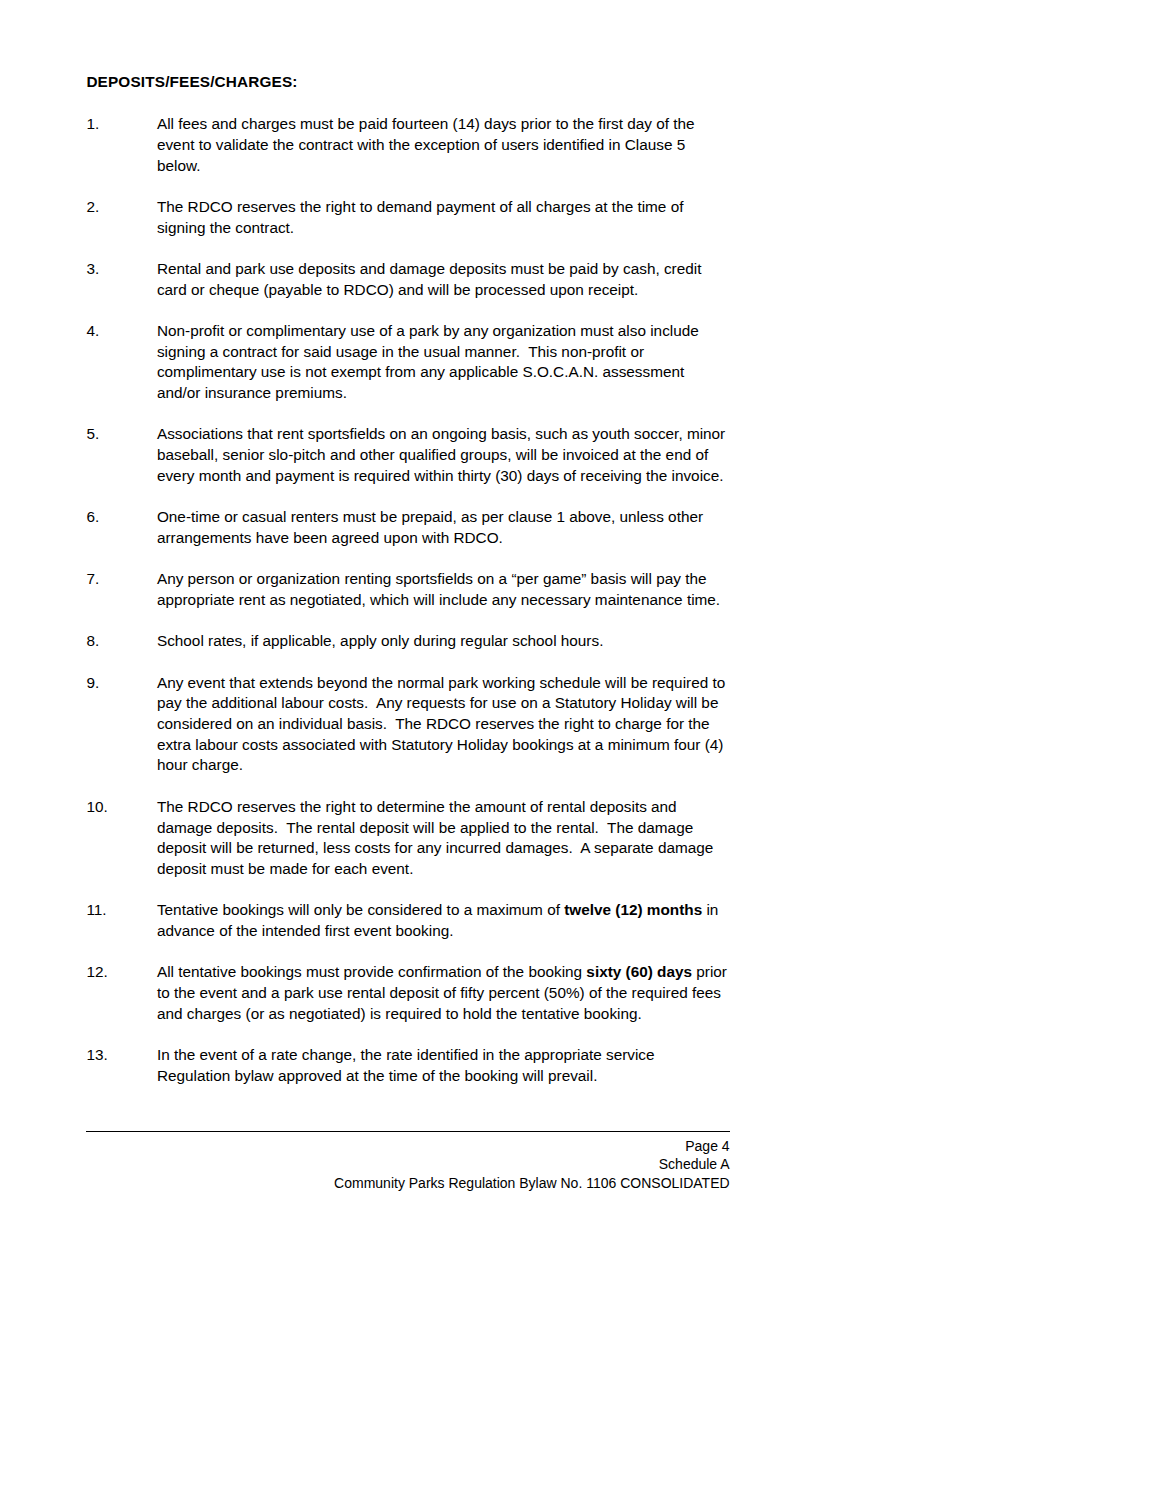DEPOSITS/FEES/CHARGES:
1. All fees and charges must be paid fourteen (14) days prior to the first day of the event to validate the contract with the exception of users identified in Clause 5 below.
2. The RDCO reserves the right to demand payment of all charges at the time of signing the contract.
3. Rental and park use deposits and damage deposits must be paid by cash, credit card or cheque (payable to RDCO) and will be processed upon receipt.
4. Non-profit or complimentary use of a park by any organization must also include signing a contract for said usage in the usual manner. This non-profit or complimentary use is not exempt from any applicable S.O.C.A.N. assessment and/or insurance premiums.
5. Associations that rent sportsfields on an ongoing basis, such as youth soccer, minor baseball, senior slo-pitch and other qualified groups, will be invoiced at the end of every month and payment is required within thirty (30) days of receiving the invoice.
6. One-time or casual renters must be prepaid, as per clause 1 above, unless other arrangements have been agreed upon with RDCO.
7. Any person or organization renting sportsfields on a “per game” basis will pay the appropriate rent as negotiated, which will include any necessary maintenance time.
8. School rates, if applicable, apply only during regular school hours.
9. Any event that extends beyond the normal park working schedule will be required to pay the additional labour costs. Any requests for use on a Statutory Holiday will be considered on an individual basis. The RDCO reserves the right to charge for the extra labour costs associated with Statutory Holiday bookings at a minimum four (4) hour charge.
10. The RDCO reserves the right to determine the amount of rental deposits and damage deposits. The rental deposit will be applied to the rental. The damage deposit will be returned, less costs for any incurred damages. A separate damage deposit must be made for each event.
11. Tentative bookings will only be considered to a maximum of twelve (12) months in advance of the intended first event booking.
12. All tentative bookings must provide confirmation of the booking sixty (60) days prior to the event and a park use rental deposit of fifty percent (50%) of the required fees and charges (or as negotiated) is required to hold the tentative booking.
13. In the event of a rate change, the rate identified in the appropriate service Regulation bylaw approved at the time of the booking will prevail.
Page 4
Schedule A
Community Parks Regulation Bylaw No. 1106 CONSOLIDATED